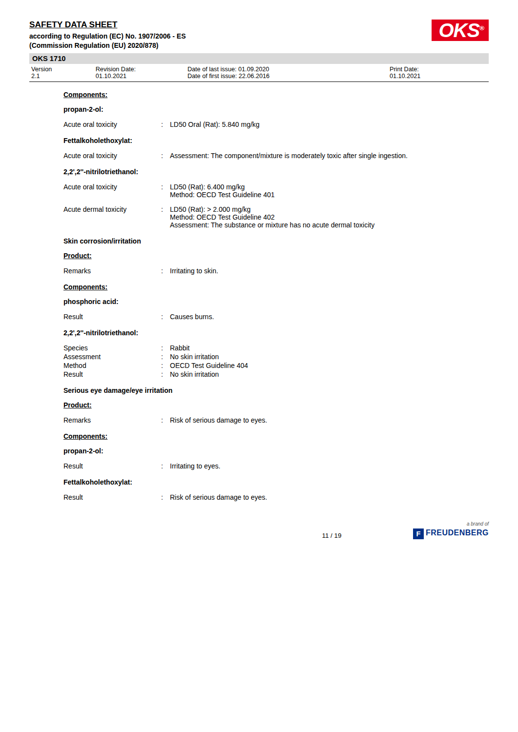SAFETY DATA SHEET
according to Regulation (EC) No. 1907/2006 - ES
(Commission Regulation (EU) 2020/878)
OKS®
OKS 1710
| Version 2.1 | Revision Date: 01.10.2021 | Date of last issue: 01.09.2020 Date of first issue: 22.06.2016 | Print Date: 01.10.2021 |
Components:
propan-2-ol:
| Acute oral toxicity | : | LD50 Oral (Rat): 5.840 mg/kg |
Fettalkoholethoxylat:
| Acute oral toxicity | : | Assessment: The component/mixture is moderately toxic after single ingestion. |
2,2',2''-nitrilotriethanol:
| Acute oral toxicity | : | LD50 (Rat): 6.400 mg/kg Method: OECD Test Guideline 401 |
| Acute dermal toxicity | : | LD50 (Rat): > 2.000 mg/kg Method: OECD Test Guideline 402 Assessment: The substance or mixture has no acute dermal toxicity |
Skin corrosion/irritation
Product:
| Remarks | : | Irritating to skin. |
Components:
phosphoric acid:
| Result | : | Causes burns. |
2,2',2''-nitrilotriethanol:
| Species | : | Rabbit |
| Assessment | : | No skin irritation |
| Method | : | OECD Test Guideline 404 |
| Result | : | No skin irritation |
Serious eye damage/eye irritation
Product:
| Remarks | : | Risk of serious damage to eyes. |
Components:
propan-2-ol:
| Result | : | Irritating to eyes. |
Fettalkoholethoxylat:
| Result | : | Risk of serious damage to eyes. |
11 / 19
a brand of
FFREUDENBERG